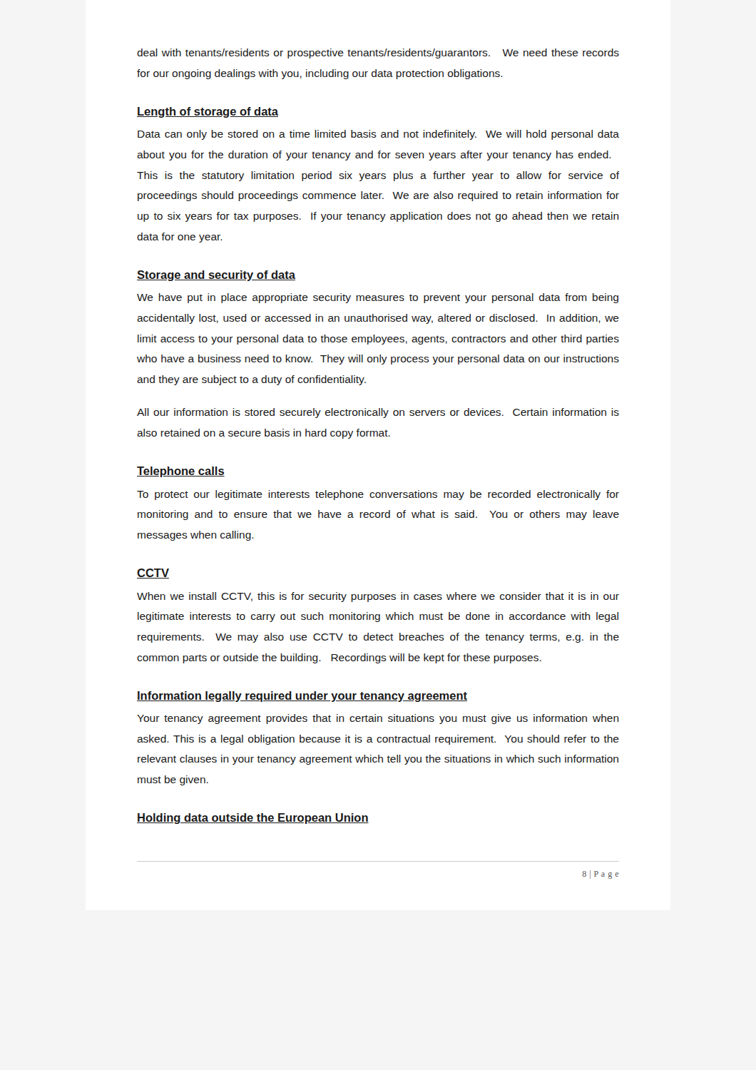deal with tenants/residents or prospective tenants/residents/guarantors. We need these records for our ongoing dealings with you, including our data protection obligations.
Length of storage of data
Data can only be stored on a time limited basis and not indefinitely. We will hold personal data about you for the duration of your tenancy and for seven years after your tenancy has ended. This is the statutory limitation period six years plus a further year to allow for service of proceedings should proceedings commence later. We are also required to retain information for up to six years for tax purposes. If your tenancy application does not go ahead then we retain data for one year.
Storage and security of data
We have put in place appropriate security measures to prevent your personal data from being accidentally lost, used or accessed in an unauthorised way, altered or disclosed. In addition, we limit access to your personal data to those employees, agents, contractors and other third parties who have a business need to know. They will only process your personal data on our instructions and they are subject to a duty of confidentiality.
All our information is stored securely electronically on servers or devices. Certain information is also retained on a secure basis in hard copy format.
Telephone calls
To protect our legitimate interests telephone conversations may be recorded electronically for monitoring and to ensure that we have a record of what is said. You or others may leave messages when calling.
CCTV
When we install CCTV, this is for security purposes in cases where we consider that it is in our legitimate interests to carry out such monitoring which must be done in accordance with legal requirements. We may also use CCTV to detect breaches of the tenancy terms, e.g. in the common parts or outside the building. Recordings will be kept for these purposes.
Information legally required under your tenancy agreement
Your tenancy agreement provides that in certain situations you must give us information when asked. This is a legal obligation because it is a contractual requirement. You should refer to the relevant clauses in your tenancy agreement which tell you the situations in which such information must be given.
Holding data outside the European Union
8 | P a g e